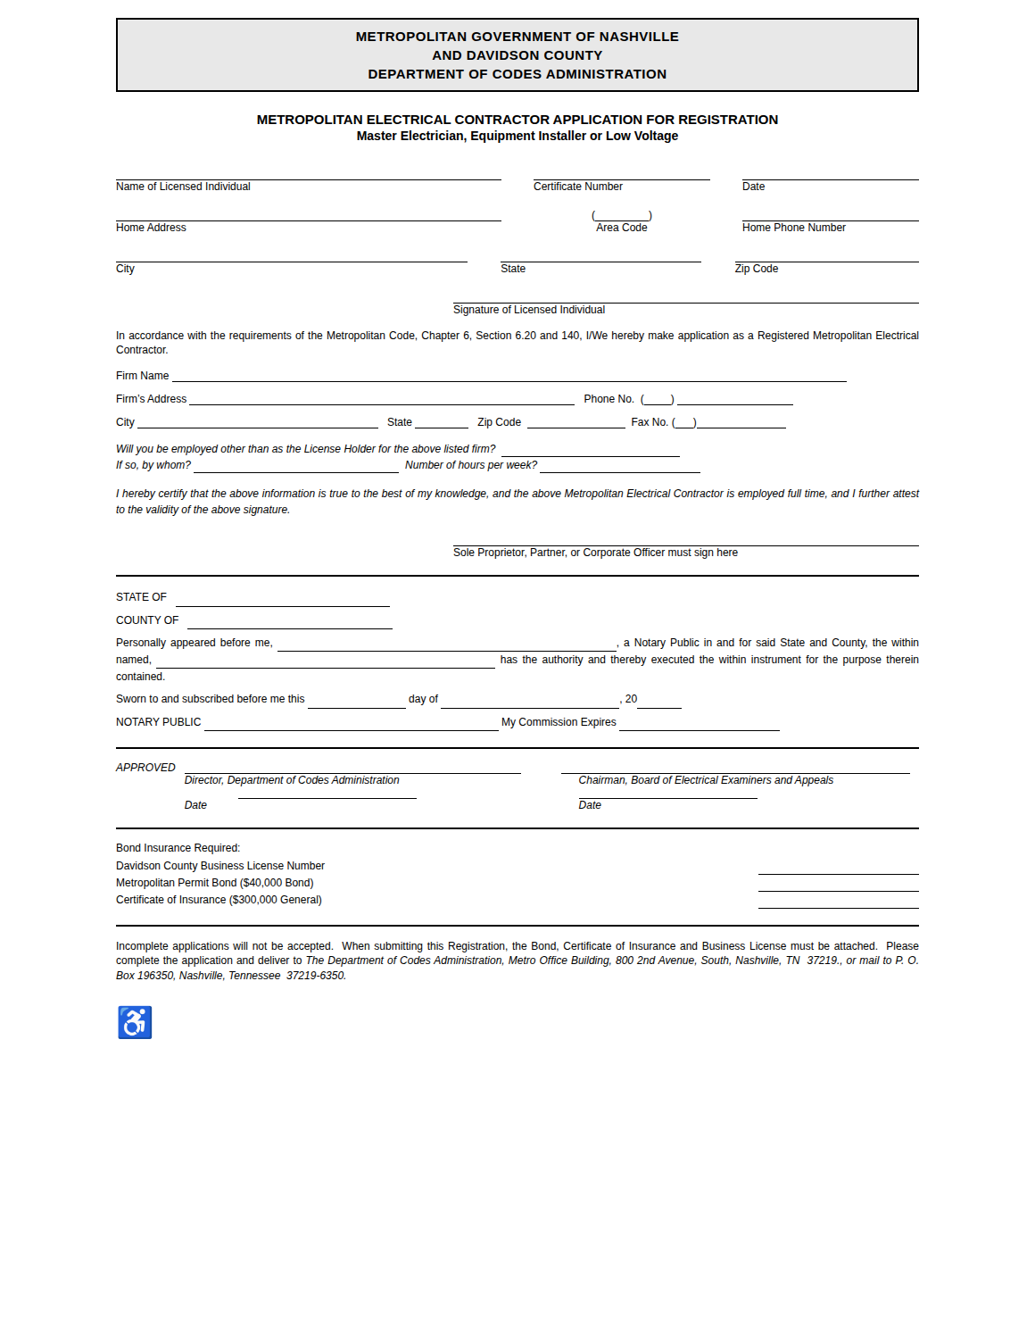METROPOLITAN GOVERNMENT OF NASHVILLE
AND DAVIDSON COUNTY
DEPARTMENT OF CODES ADMINISTRATION
METROPOLITAN ELECTRICAL CONTRACTOR APPLICATION FOR REGISTRATION
Master Electrician, Equipment Installer or Low Voltage
| Name of Licensed Individual | | Certificate Number | | Date |
| | | ( ) | | |
| Home Address | | Area Code | | Home Phone Number |
| City | | State | | Zip Code |
| | Signature of Licensed Individual |
In accordance with the requirements of the Metropolitan Code, Chapter 6, Section 6.20 and 140, I/We hereby make application as a Registered Metropolitan Electrical Contractor.
Firm Name
Firm’s Address Phone No. ( )
City State Zip Code Fax No. ( )
Will you be employed other than as the License Holder for the above listed firm?
If so, by whom? Number of hours per week?
I hereby certify that the above information is true to the best of my knowledge, and the above Metropolitan Electrical Contractor is employed full time, and I further attest to the validity of the above signature.
| | Sole Proprietor, Partner, or Corporate Officer must sign here |
STATE OF
COUNTY OF
Personally appeared before me, , a Notary Public in and for said State and County, the within named, has the authority and thereby executed the within instrument for the purpose therein contained.
Sworn to and subscribed before me this day of , 20
NOTARY PUBLIC My Commission Expires
| APPROVED | | | |
| | Director, Department of Codes Administration | | Chairman, Board of Electrical Examiners and Appeals |
| | Date | | Date |
Bond Insurance Required:
| Davidson County Business License Number | |
| Metropolitan Permit Bond ($40,000 Bond) | |
| Certificate of Insurance ($300,000 General) | |
Incomplete applications will not be accepted. When submitting this Registration, the Bond, Certificate of Insurance and Business License must be attached. Please complete the application and deliver to The Department of Codes Administration, Metro Office Building, 800 2nd Avenue, South, Nashville, TN 37219., or mail to P. O. Box 196350, Nashville, Tennessee 37219-6350.
♿